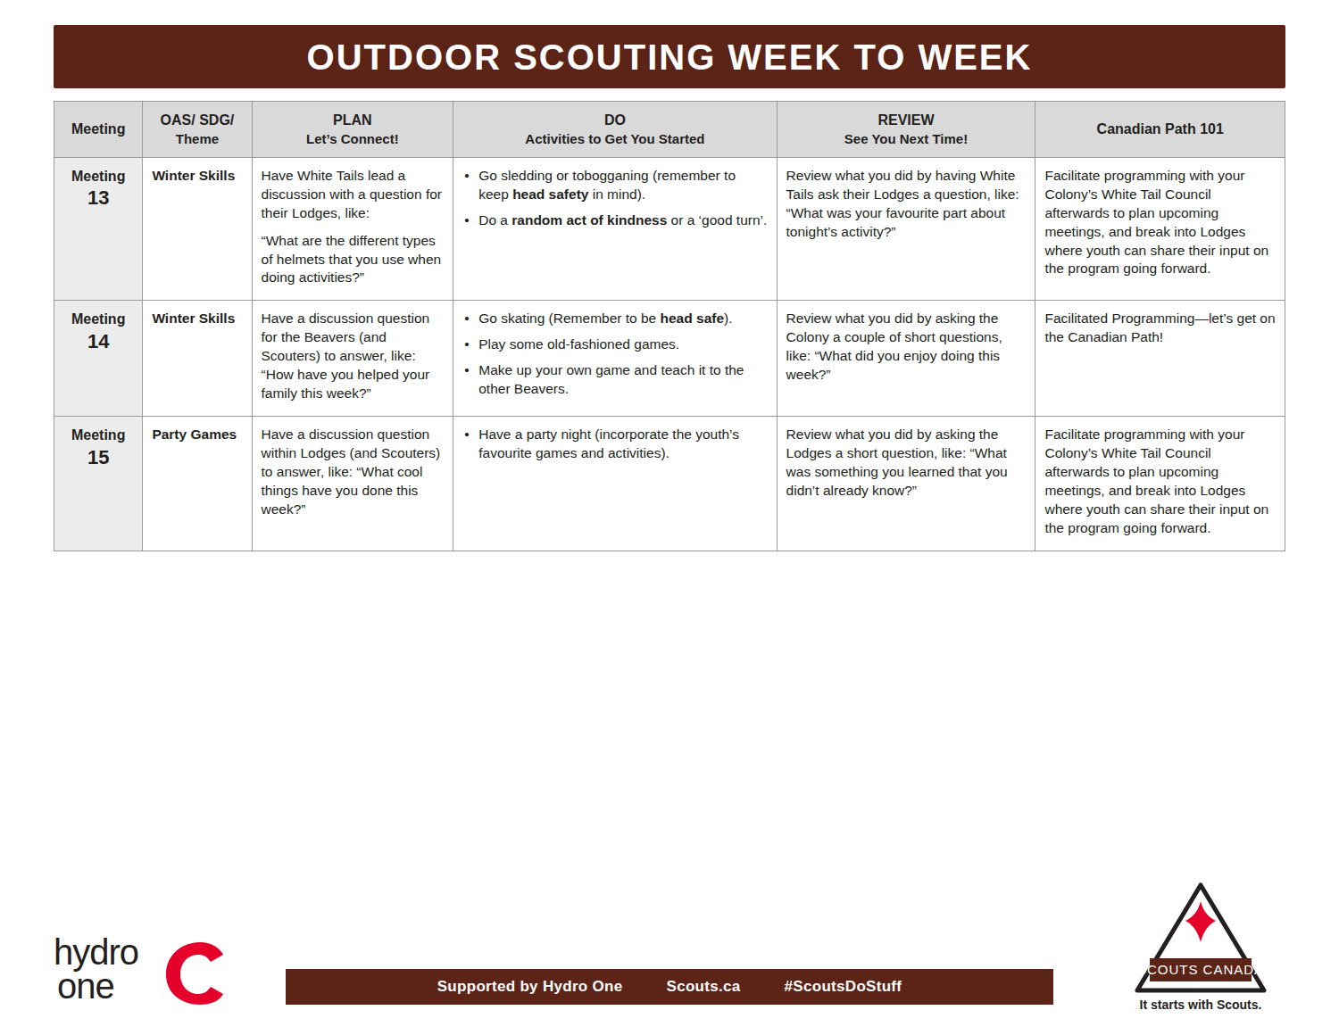Outdoor Scouting Week to Week
| Meeting | OAS/ SDG/ Theme | PLAN Let’s Connect! | DO Activities to Get You Started | REVIEW See You Next Time! | Canadian Path 101 |
| --- | --- | --- | --- | --- | --- |
| Meeting 13 | Winter Skills | Have White Tails lead a discussion with a question for their Lodges, like: “What are the different types of helmets that you use when doing activities?” | Go sledding or tobogganing (remember to keep head safety in mind). Do a random act of kindness or a ‘good turn’. | Review what you did by having White Tails ask their Lodges a question, like: “What was your favourite part about tonight’s activity?” | Facilitate programming with your Colony’s White Tail Council afterwards to plan upcoming meetings, and break into Lodges where youth can share their input on the program going forward. |
| Meeting 14 | Winter Skills | Have a discussion question for the Beavers (and Scouters) to answer, like: “How have you helped your family this week?” | Go skating (Remember to be head safe ). Play some old-fashioned games. Make up your own game and teach it to the other Beavers. | Review what you did by asking the Colony a couple of short questions, like: “What did you enjoy doing this week?” | Facilitated Programming—let’s get on the Canadian Path! |
| Meeting 15 | Party Games | Have a discussion question within Lodges (and Scouters) to answer, like: “What cool things have you done this week?” | Have a party night (incorporate the youth’s favourite games and activities). | Review what you did by asking the Lodges a short question, like: “What was something you learned that you didn’t already know?” | Facilitate programming with your Colony’s White Tail Council afterwards to plan upcoming meetings, and break into Lodges where youth can share their input on the program going forward. |
hydro
one
Supported by Hydro One Scouts.ca #ScoutsDoStuff
SCOUTS CANADA
It starts with Scouts.